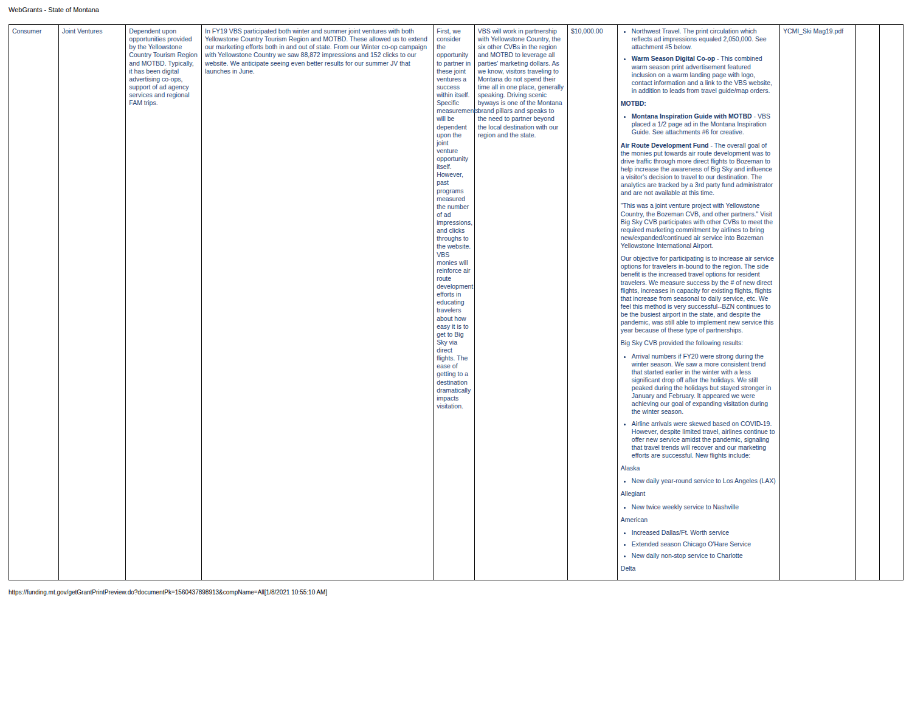WebGrants - State of Montana
| Consumer | Joint Ventures | Dependent upon opportunities provided by the Yellowstone Country Tourism Region and MOTBD. Typically, it has been digital advertising co-ops, support of ad agency services and regional FAM trips. | In FY19 VBS participated both winter and summer joint ventures with both Yellowstone Country Tourism Region and MOTBD. These allowed us to extend our marketing efforts both in and out of state. From our Winter co-op campaign with Yellowstone Country we saw 88,872 impressions and 152 clicks to our website. We anticipate seeing even better results for our summer JV that launches in June. | First, we consider the opportunity to partner in these joint ventures a success within itself. Specific measurements will be dependent upon the joint venture opportunity itself. However, past programs measured the number of ad impressions, and clicks throughs to the website. VBS monies will reinforce air route development efforts in educating travelers about how easy it is to get to Big Sky via direct flights. The ease of getting to a destination dramatically impacts visitation. | VBS will work in partnership with Yellowstone Country, the six other CVBs in the region and MOTBD to leverage all parties' marketing dollars. As we know, visitors traveling to Montana do not spend their time all in one place, generally speaking. Driving scenic byways is one of the Montana brand pillars and speaks to the need to partner beyond the local destination with our region and the state. | $10,000.00 | Northwest Travel. The print circulation which reflects ad impressions equaled 2,050,000. See attachment #5 below. Warm Season Digital Co-op - This combined warm season print advertisement featured inclusion on a warm landing page with logo, contact information and a link to the VBS website, in addition to leads from travel guide/map orders. MOTBD: Montana Inspiration Guide with MOTBD - VBS placed a 1/2 page ad in the Montana Inspiration Guide. See attachments #6 for creative. Air Route Development Fund - The overall goal of the monies put towards air route development was to drive traffic through more direct flights to Bozeman to help increase the awareness of Big Sky and influence a visitor's decision to travel to our destination. The analytics are tracked by a 3rd party fund administrator and are not available at this time. "This was a joint venture project with Yellowstone Country, the Bozeman CVB, and other partners." Visit Big Sky CVB participates with other CVBs to meet the required marketing commitment by airlines to bring new/expanded/continued air service into Bozeman Yellowstone International Airport. Our objective for participating is to increase air service options for travelers in-bound to the region. The side benefit is the increased travel options for resident travelers. We measure success by the # of new direct flights, increases in capacity for existing flights, flights that increase from seasonal to daily service, etc. We feel this method is very successful--BZN continues to be the busiest airport in the state, and despite the pandemic, was still able to implement new service this year because of these type of partnerships. Big Sky CVB provided the following results: Arrival numbers if FY20 were strong during the winter season. We saw a more consistent trend that started earlier in the winter with a less significant drop off after the holidays. We still peaked during the holidays but stayed stronger in January and February. It appeared we were achieving our goal of expanding visitation during the winter season. Airline arrivals were skewed based on COVID-19. However, despite limited travel, airlines continue to offer new service amidst the pandemic, signaling that travel trends will recover and our marketing efforts are successful. New flights include: Alaska New daily year-round service to Los Angeles (LAX) Allegiant New twice weekly service to Nashville American Increased Dallas/Ft. Worth service Extended season Chicago O'Hare Service New daily non-stop service to Charlotte Delta | YCMI_Ski Mag19.pdf | | |
https://funding.mt.gov/getGrantPrintPreview.do?documentPk=1560437898913&compName=All[1/8/2021 10:55:10 AM]